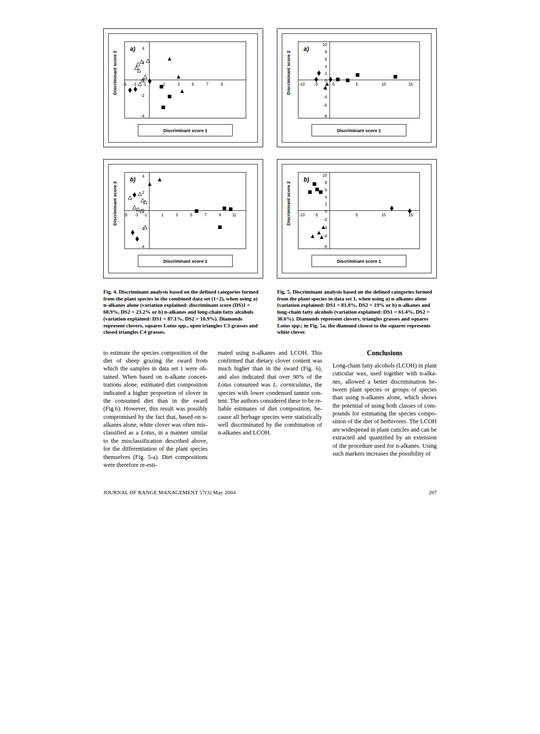Discriminant score 2 4 2 0 -2 -4 -5 -3 -1 1 3 5 7 9 a) Discriminant score 1
Discriminant score 2 10 8 6 4 2 0 -2 -4 -6 -8 -10 -5 0 5 10 15 a) Discriminant score 1
Discriminant score 2 4 2 0 -2 -4 -5 -3 -1 1 3 5 7 9 11 b) Discriminant score 1
Discriminant score 2 10 8 6 4 2 0 -2 -4 -6 -8 -10 -5 5 10 15 b) Discriminant score 1
Fig. 4. Discriminant analysis based on the defined categories formed from the plant species in the combined data set (1+2), when using a) n-alkanes alone (variation explained: discriminant score (DS)1 = 68.9%, DS2 = 23.2% or b) n-alkanes and long-chain fatty alcohols (variation explained: DS1 = 87.1%, DS2 = 10.9%). Diamonds represent clovers, squares Lotus spp., open triangles C3 grasses and closed triangles C4 grasses.
Fig. 5. Discriminant analysis based on the defined categories formed from the plant species in data set 1, when using a) n-alkanes alone (variation explained: DS1 = 81.0%, DS2 = 19% or b) n-alkanes and long-chain fatty alcohols (variation explained: DS1 = 61.4%, DS2 = 38.6%). Diamonds represent clovers, triangles grasses and squares Lotus spp.; in Fig. 5a, the diamond closest to the squares represents white clover.
to estimate the species composition of the diet of sheep grazing the sward from which the samples in data set 1 were obtained. When based on n-alkane concentrations alone, estimated diet composition indicated a higher proportion of clover in the consumed diet than in the sward (Fig.6). However, this result was possibly compromised by the fact that, based on n-alkanes alone, white clover was often misclassified as a Lotus, in a manner similar to the misclassification described above, for the differentiation of the plant species themselves (Fig. 5-a). Diet compositions were therefore re-esti-
mated using n-alkanes and LCOH. This confirmed that dietary clover content was much higher than in the sward (Fig. 6), and also indicated that over 90% of the Lotus consumed was L. corniculatus, the species with lower condensed tannin content. The authors considered these to be reliable estimates of diet composition, because all herbage species were statistically well discriminated by the combination of n-alkanes and LCOH.
Conclusions
Long-chain fatty alcohols (LCOH) in plant cuticular wax, used together with n-alkanes, allowed a better discrimination between plant species or groups of species than using n-alkanes alone, which shows the potential of using both classes of compounds for estimating the species composition of the diet of herbivores. The LCOH are widespread in plant cuticles and can be extracted and quantified by an extension of the procedure used for n-alkanes. Using such markers increases the possibility of
JOURNAL OF RANGE MANAGEMENT 57(3) May 2004
267